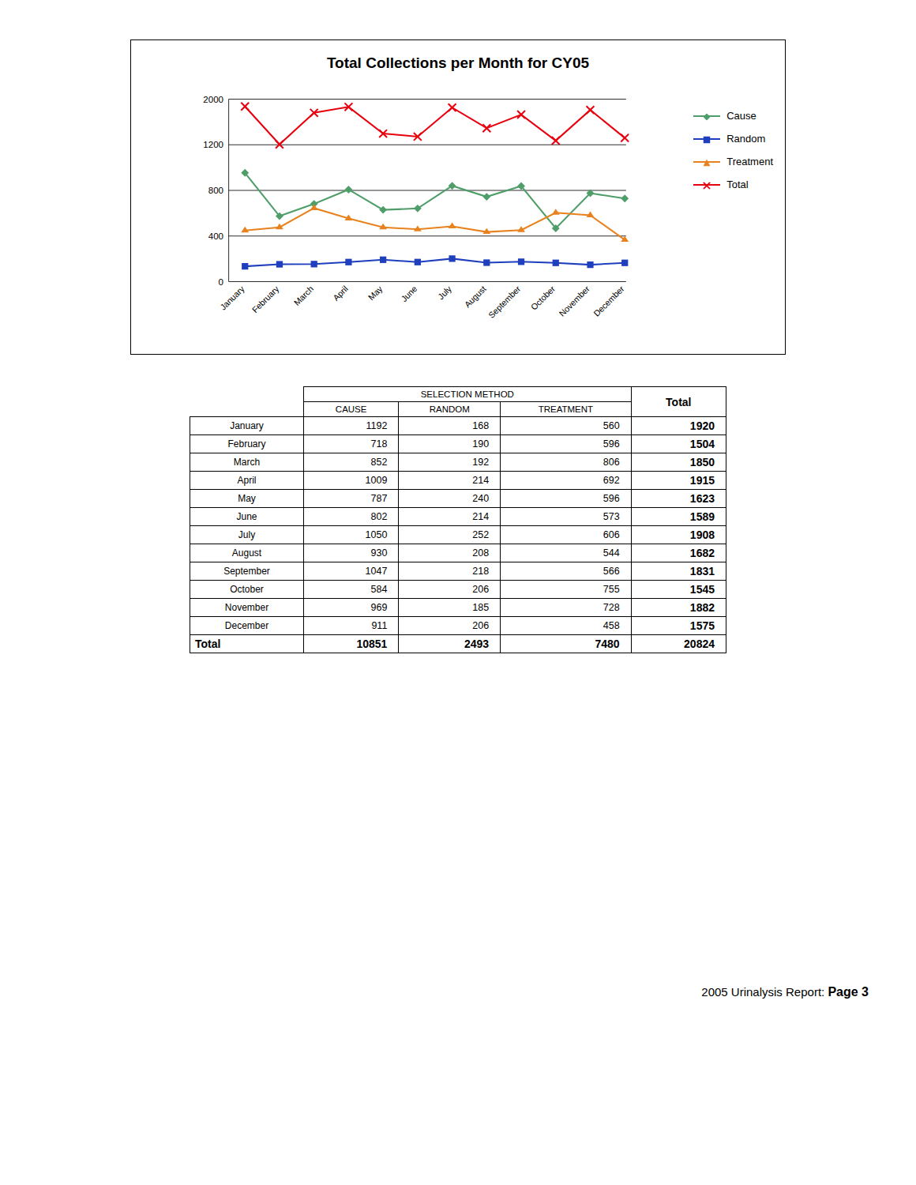Total Collections per Month for CY05
0 400 800 1200 2000 January February March April May June July August September October November December
Cause
Random
Treatment
Total
| | SELECTION METHOD | Total |
| --- | --- | --- |
| CAUSE | RANDOM | TREATMENT |
| January | 1192 | 168 | 560 | 1920 |
| February | 718 | 190 | 596 | 1504 |
| March | 852 | 192 | 806 | 1850 |
| April | 1009 | 214 | 692 | 1915 |
| May | 787 | 240 | 596 | 1623 |
| June | 802 | 214 | 573 | 1589 |
| July | 1050 | 252 | 606 | 1908 |
| August | 930 | 208 | 544 | 1682 |
| September | 1047 | 218 | 566 | 1831 |
| October | 584 | 206 | 755 | 1545 |
| November | 969 | 185 | 728 | 1882 |
| December | 911 | 206 | 458 | 1575 |
| Total | 10851 | 2493 | 7480 | 20824 |
2005 Urinalysis Report: Page 3